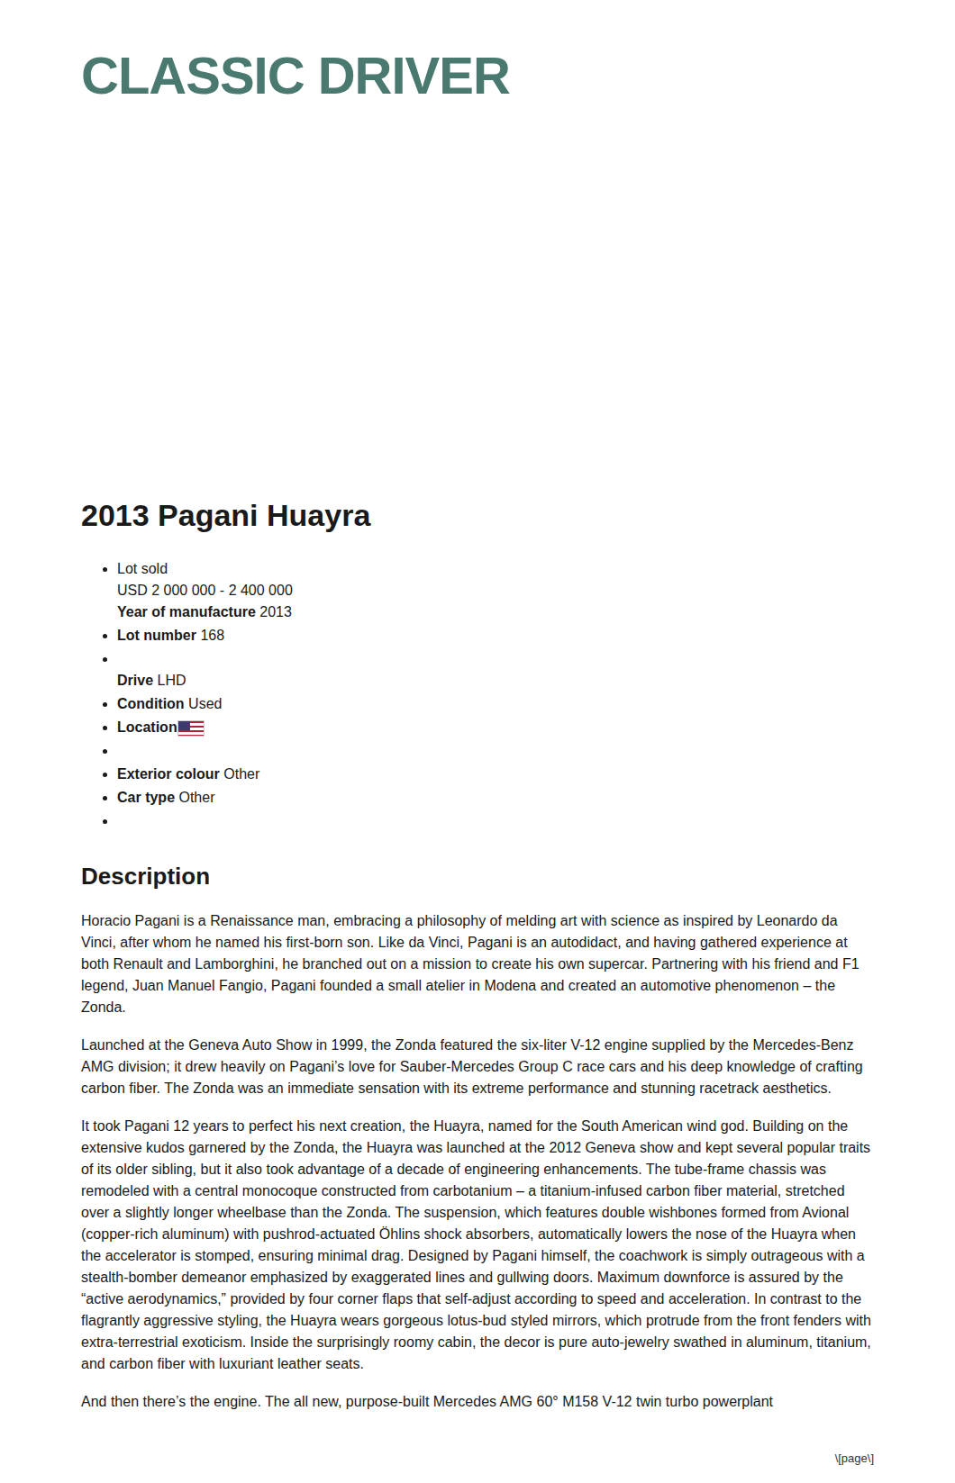CLASSIC DRIVER
2013 Pagani Huayra
Lot sold
USD 2 000 000 - 2 400 000
Year of manufacture 2013
Lot number 168
Drive LHD
Condition Used
Location
Exterior colour Other
Car type Other
Description
Horacio Pagani is a Renaissance man, embracing a philosophy of melding art with science as inspired by Leonardo da Vinci, after whom he named his first-born son. Like da Vinci, Pagani is an autodidact, and having gathered experience at both Renault and Lamborghini, he branched out on a mission to create his own supercar. Partnering with his friend and F1 legend, Juan Manuel Fangio, Pagani founded a small atelier in Modena and created an automotive phenomenon – the Zonda.
Launched at the Geneva Auto Show in 1999, the Zonda featured the six-liter V-12 engine supplied by the Mercedes-Benz AMG division; it drew heavily on Pagani’s love for Sauber-Mercedes Group C race cars and his deep knowledge of crafting carbon fiber. The Zonda was an immediate sensation with its extreme performance and stunning racetrack aesthetics.
It took Pagani 12 years to perfect his next creation, the Huayra, named for the South American wind god. Building on the extensive kudos garnered by the Zonda, the Huayra was launched at the 2012 Geneva show and kept several popular traits of its older sibling, but it also took advantage of a decade of engineering enhancements. The tube-frame chassis was remodeled with a central monocoque constructed from carbotanium – a titanium-infused carbon fiber material, stretched over a slightly longer wheelbase than the Zonda. The suspension, which features double wishbones formed from Avional (copper-rich aluminum) with pushrod-actuated Öhlins shock absorbers, automatically lowers the nose of the Huayra when the accelerator is stomped, ensuring minimal drag. Designed by Pagani himself, the coachwork is simply outrageous with a stealth-bomber demeanor emphasized by exaggerated lines and gullwing doors. Maximum downforce is assured by the “active aerodynamics,” provided by four corner flaps that self-adjust according to speed and acceleration. In contrast to the flagrantly aggressive styling, the Huayra wears gorgeous lotus-bud styled mirrors, which protrude from the front fenders with extra-terrestrial exoticism. Inside the surprisingly roomy cabin, the decor is pure auto-jewelry swathed in aluminum, titanium, and carbon fiber with luxuriant leather seats.
And then there’s the engine. The all new, purpose-built Mercedes AMG 60° M158 V-12 twin turbo powerplant
\[page\]